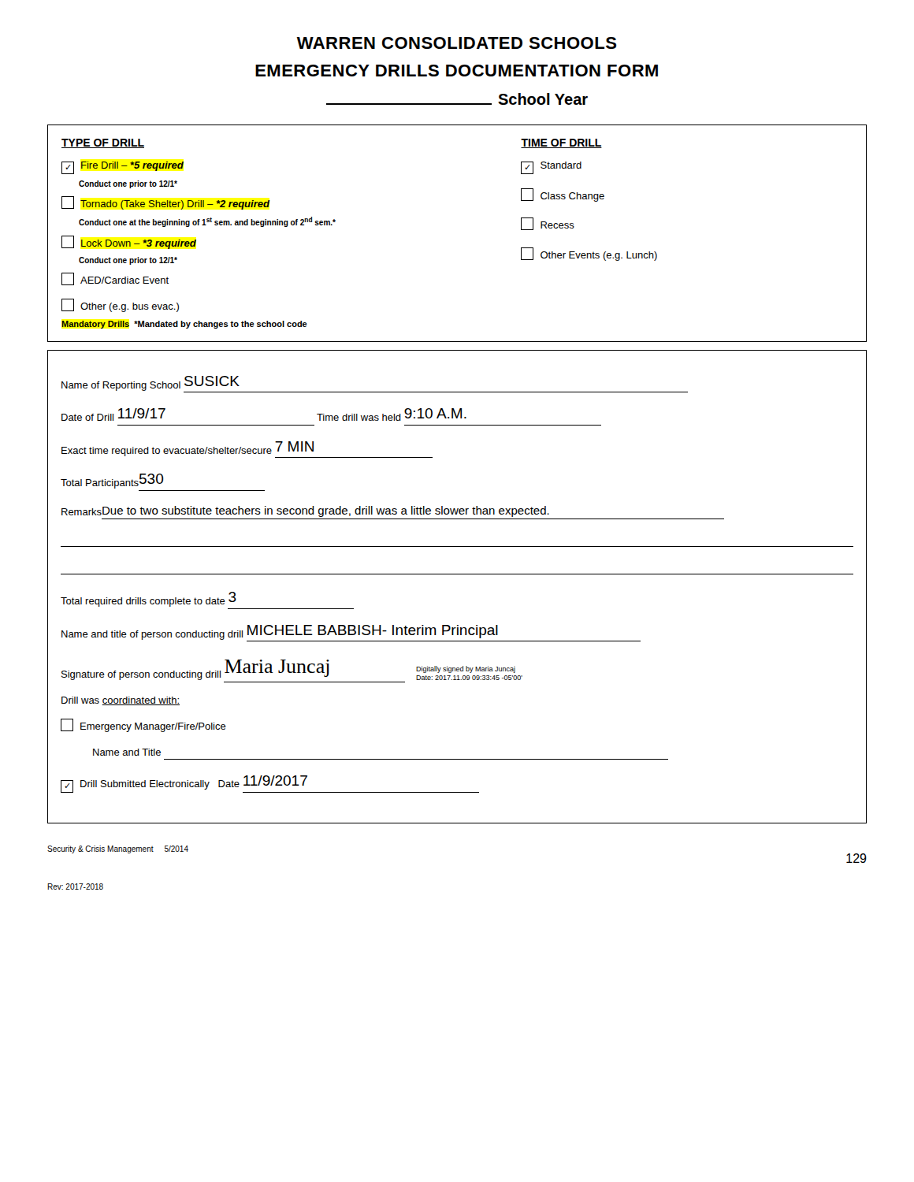WARREN CONSOLIDATED SCHOOLS
EMERGENCY DRILLS DOCUMENTATION FORM
School Year
| TYPE OF DRILL Fire Drill – *5 required Conduct one prior to 12/1* Tornado (Take Shelter) Drill – *2 required Conduct one at the beginning of 1 st sem. and beginning of 2 nd sem.* Lock Down – *3 required Conduct one prior to 12/1* AED/Cardiac Event Other (e.g. bus evac.) Mandatory Drills *Mandated by changes to the school code | TIME OF DRILL Standard Class Change Recess Other Events (e.g. Lunch) |
Name of Reporting School SUSICK
Date of Drill 11/9/17 Time drill was held 9:10 A.M.
Exact time required to evacuate/shelter/secure 7 MIN
Total Participants530
RemarksDue to two substitute teachers in second grade, drill was a little slower than expected.
Total required drills complete to date 3
Name and title of person conducting drill MICHELE BABBISH- Interim Principal
Signature of person conducting drill Maria Juncaj Digitally signed by Maria Juncaj
Date: 2017.11.09 09:33:45 -05'00'
Drill was coordinated with:
Emergency Manager/Fire/Police
Name and Title
Drill Submitted Electronically Date 11/9/2017
Security & Crisis Management 5/2014
129
Rev: 2017-2018